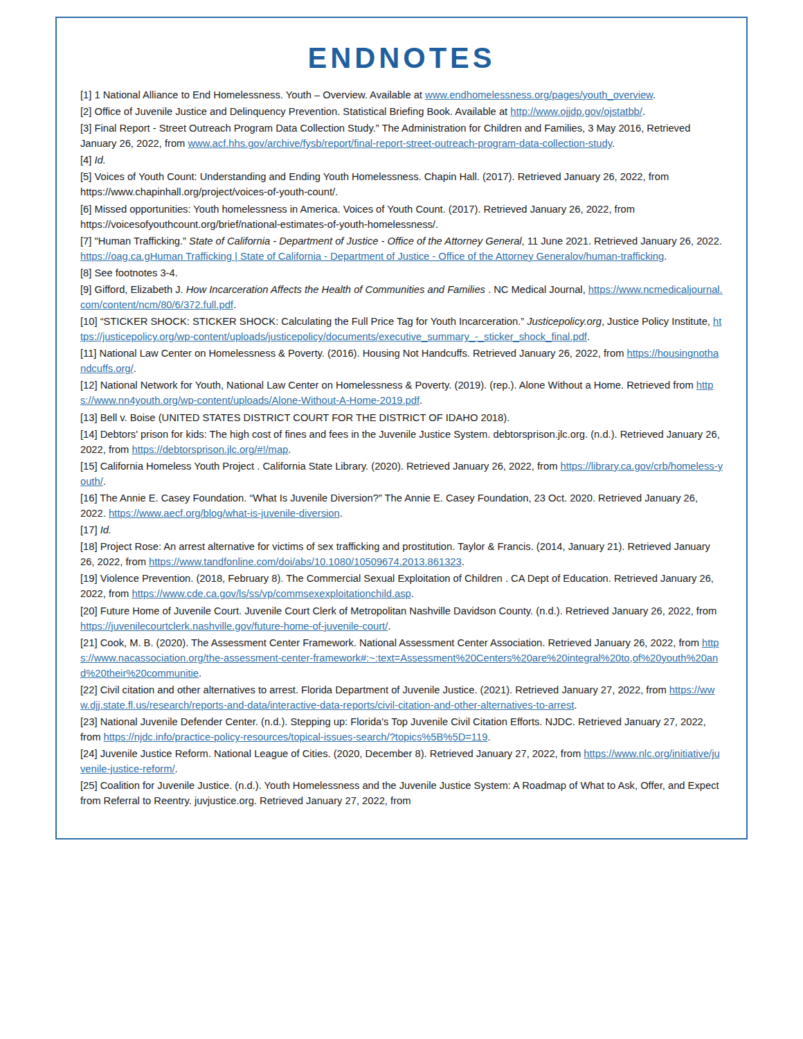ENDNOTES
[1] 1 National Alliance to End Homelessness. Youth – Overview. Available at www.endhomelessness.org/pages/youth_overview.
[2] Office of Juvenile Justice and Delinquency Prevention. Statistical Briefing Book. Available at http://www.ojjdp.gov/ojstatbb/.
[3] Final Report - Street Outreach Program Data Collection Study.” The Administration for Children and Families, 3 May 2016, Retrieved January 26, 2022, from www.acf.hhs.gov/archive/fysb/report/final-report-street-outreach-program-data-collection-study.
[4] Id.
[5] Voices of Youth Count: Understanding and Ending Youth Homelessness. Chapin Hall. (2017). Retrieved January 26, 2022, from https://www.chapinhall.org/project/voices-of-youth-count/.
[6] Missed opportunities: Youth homelessness in America. Voices of Youth Count. (2017). Retrieved January 26, 2022, from https://voicesofyouthcount.org/brief/national-estimates-of-youth-homelessness/.
[7] "Human Trafficking.” State of California - Department of Justice - Office of the Attorney General, 11 June 2021. Retrieved January 26, 2022. https://oag.ca.gHuman Trafficking | State of California - Department of Justice - Office of the Attorney Generalov/human-trafficking.
[8] See footnotes 3-4.
[9] Gifford, Elizabeth J. How Incarceration Affects the Health of Communities and Families . NC Medical Journal, https://www.ncmedicaljournal.com/content/ncm/80/6/372.full.pdf.
[10] “STICKER SHOCK: STICKER SHOCK: Calculating the Full Price Tag for Youth Incarceration.” Justicepolicy.org, Justice Policy Institute, https://justicepolicy.org/wp-content/uploads/justicepolicy/documents/executive_summary_-_sticker_shock_final.pdf.
[11] National Law Center on Homelessness & Poverty. (2016). Housing Not Handcuffs. Retrieved January 26, 2022, from https://housingnothandcuffs.org/.
[12] National Network for Youth, National Law Center on Homelessness & Poverty. (2019). (rep.). Alone Without a Home. Retrieved from https://www.nn4youth.org/wp-content/uploads/Alone-Without-A-Home-2019.pdf.
[13] Bell v. Boise (UNITED STATES DISTRICT COURT FOR THE DISTRICT OF IDAHO 2018).
[14] Debtors' prison for kids: The high cost of fines and fees in the Juvenile Justice System. debtorsprison.jlc.org. (n.d.). Retrieved January 26, 2022, from https://debtorsprison.jlc.org/#!/map.
[15] California Homeless Youth Project . California State Library. (2020). Retrieved January 26, 2022, from https://library.ca.gov/crb/homeless-youth/.
[16] The Annie E. Casey Foundation. “What Is Juvenile Diversion?” The Annie E. Casey Foundation, 23 Oct. 2020. Retrieved January 26, 2022. https://www.aecf.org/blog/what-is-juvenile-diversion.
[17] Id.
[18] Project Rose: An arrest alternative for victims of sex trafficking and prostitution. Taylor & Francis. (2014, January 21). Retrieved January 26, 2022, from https://www.tandfonline.com/doi/abs/10.1080/10509674.2013.861323.
[19] Violence Prevention. (2018, February 8). The Commercial Sexual Exploitation of Children . CA Dept of Education. Retrieved January 26, 2022, from https://www.cde.ca.gov/ls/ss/vp/commsexexploitationchild.asp.
[20] Future Home of Juvenile Court. Juvenile Court Clerk of Metropolitan Nashville Davidson County. (n.d.). Retrieved January 26, 2022, from https://juvenilecourtclerk.nashville.gov/future-home-of-juvenile-court/.
[21] Cook, M. B. (2020). The Assessment Center Framework. National Assessment Center Association. Retrieved January 26, 2022, from https://www.nacassociation.org/the-assessment-center-framework#:~:text=Assessment%20Centers%20are%20integral%20to,of%20youth%20and%20their%20communitie.
[22] Civil citation and other alternatives to arrest. Florida Department of Juvenile Justice. (2021). Retrieved January 27, 2022, from https://www.djj.state.fl.us/research/reports-and-data/interactive-data-reports/civil-citation-and-other-alternatives-to-arrest.
[23] National Juvenile Defender Center. (n.d.). Stepping up: Florida's Top Juvenile Civil Citation Efforts. NJDC. Retrieved January 27, 2022, from https://njdc.info/practice-policy-resources/topical-issues-search/?topics%5B%5D=119.
[24] Juvenile Justice Reform. National League of Cities. (2020, December 8). Retrieved January 27, 2022, from https://www.nlc.org/initiative/juvenile-justice-reform/.
[25] Coalition for Juvenile Justice. (n.d.). Youth Homelessness and the Juvenile Justice System: A Roadmap of What to Ask, Offer, and Expect from Referral to Reentry. juvjustice.org. Retrieved January 27, 2022, from